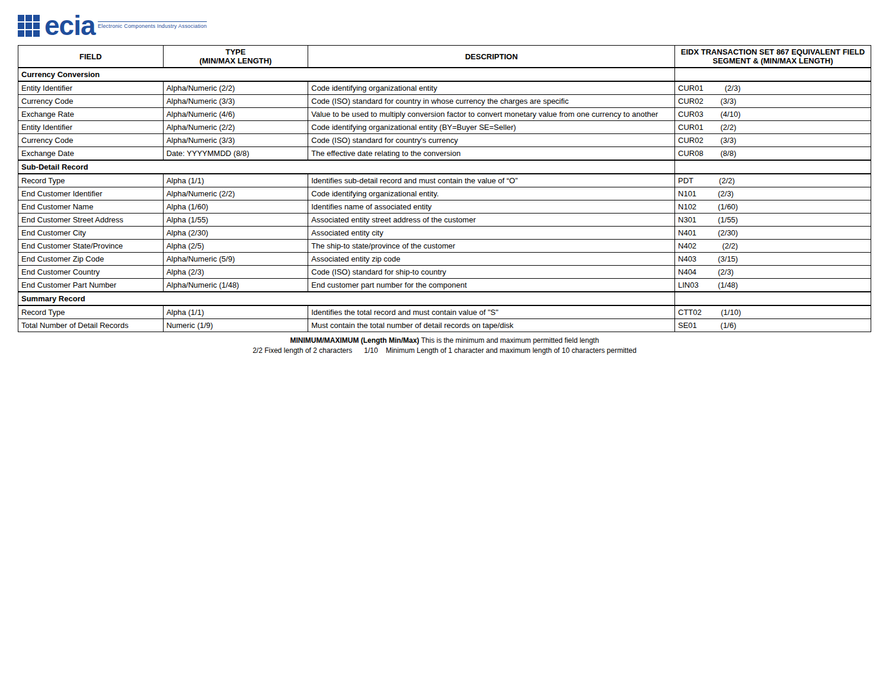ecia
Electronic Components Industry Association
| FIELD | TYPE (MIN/MAX LENGTH) | DESCRIPTION | EIDX TRANSACTION SET 867 EQUIVALENT FIELD SEGMENT & (MIN/MAX LENGTH) |
| --- | --- | --- | --- |
| Currency Conversion | |
| Entity Identifier | Alpha/Numeric (2/2) | Code identifying organizational entity | CUR01 (2/3) |
| Currency Code | Alpha/Numeric (3/3) | Code (ISO) standard for country in whose currency the charges are specific | CUR02 (3/3) |
| Exchange Rate | Alpha/Numeric (4/6) | Value to be used to multiply conversion factor to convert monetary value from one currency to another | CUR03 (4/10) |
| Entity Identifier | Alpha/Numeric (2/2) | Code identifying organizational entity (BY=Buyer SE=Seller) | CUR01 (2/2) |
| Currency Code | Alpha/Numeric (3/3) | Code (ISO) standard for country's currency | CUR02 (3/3) |
| Exchange Date | Date: YYYYMMDD (8/8) | The effective date relating to the conversion | CUR08 (8/8) |
| Sub-Detail Record | |
| Record Type | Alpha (1/1) | Identifies sub-detail record and must contain the value of “O” | PDT (2/2) |
| End Customer Identifier | Alpha/Numeric (2/2) | Code identifying organizational entity. | N101 (2/3) |
| End Customer Name | Alpha (1/60) | Identifies name of associated entity | N102 (1/60) |
| End Customer Street Address | Alpha (1/55) | Associated entity street address of the customer | N301 (1/55) |
| End Customer City | Alpha (2/30) | Associated entity city | N401 (2/30) |
| End Customer State/Province | Alpha (2/5) | The ship-to state/province of the customer | N402 (2/2) |
| End Customer Zip Code | Alpha/Numeric (5/9) | Associated entity zip code | N403 (3/15) |
| End Customer Country | Alpha (2/3) | Code (ISO) standard for ship-to country | N404 (2/3) |
| End Customer Part Number | Alpha/Numeric (1/48) | End customer part number for the component | LIN03 (1/48) |
| Summary Record | |
| Record Type | Alpha (1/1) | Identifies the total record and must contain value of "S" | CTT02 (1/10) |
| Total Number of Detail Records | Numeric (1/9) | Must contain the total number of detail records on tape/disk | SE01 (1/6) |
MINIMUM/MAXIMUM (Length Min/Max) This is the minimum and maximum permitted field length
2/2 Fixed length of 2 characters 1/10 Minimum Length of 1 character and maximum length of 10 characters permitted